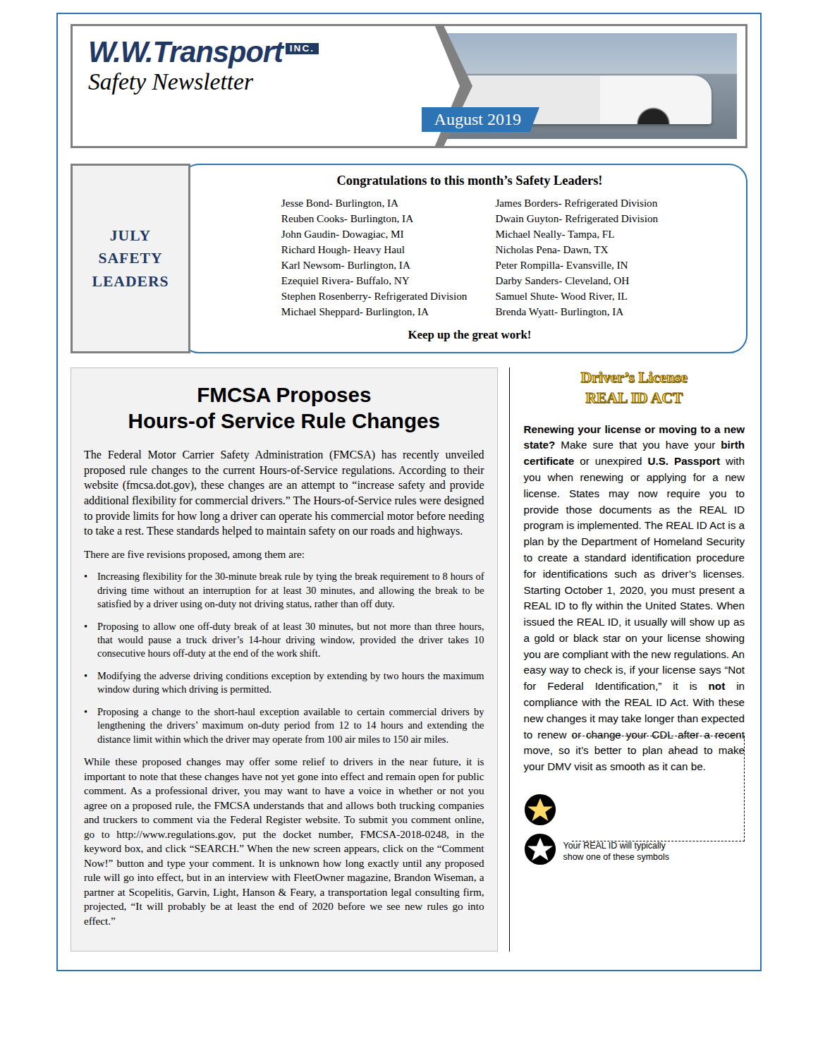W.W.Transport INC.
Safety Newsletter
August 2019
JULY
SAFETY
LEADERS
Congratulations to this month’s Safety Leaders!
Jesse Bond- Burlington, IA
Reuben Cooks- Burlington, IA
John Gaudin- Dowagiac, MI
Richard Hough- Heavy Haul
Karl Newsom- Burlington, IA
Ezequiel Rivera- Buffalo, NY
Stephen Rosenberry- Refrigerated Division
Michael Sheppard- Burlington, IA
James Borders- Refrigerated Division
Dwain Guyton- Refrigerated Division
Michael Neally- Tampa, FL
Nicholas Pena- Dawn, TX
Peter Rompilla- Evansville, IN
Darby Sanders- Cleveland, OH
Samuel Shute- Wood River, IL
Brenda Wyatt- Burlington, IA
Keep up the great work!
FMCSA Proposes
Hours-of Service Rule Changes
The Federal Motor Carrier Safety Administration (FMCSA) has recently unveiled proposed rule changes to the current Hours-of-Service regulations. According to their website (fmcsa.dot.gov), these changes are an attempt to “increase safety and provide additional flexibility for commercial drivers.” The Hours-of-Service rules were designed to provide limits for how long a driver can operate his commercial motor before needing to take a rest. These standards helped to maintain safety on our roads and highways.
There are five revisions proposed, among them are:
•Increasing flexibility for the 30-minute break rule by tying the break requirement to 8 hours of driving time without an interruption for at least 30 minutes, and allowing the break to be satisfied by a driver using on-duty not driving status, rather than off duty.
•Proposing to allow one off-duty break of at least 30 minutes, but not more than three hours, that would pause a truck driver’s 14-hour driving window, provided the driver takes 10 consecutive hours off-duty at the end of the work shift.
•Modifying the adverse driving conditions exception by extending by two hours the maximum window during which driving is permitted.
•Proposing a change to the short-haul exception available to certain commercial drivers by lengthening the drivers’ maximum on-duty period from 12 to 14 hours and extending the distance limit within which the driver may operate from 100 air miles to 150 air miles.
While these proposed changes may offer some relief to drivers in the near future, it is important to note that these changes have not yet gone into effect and remain open for public comment. As a professional driver, you may want to have a voice in whether or not you agree on a proposed rule, the FMCSA understands that and allows both trucking companies and truckers to comment via the Federal Register website. To submit you comment online, go to http://www.regulations.gov, put the docket number, FMCSA-2018-0248, in the keyword box, and click “SEARCH.” When the new screen appears, click on the “Comment Now!” button and type your comment. It is unknown how long exactly until any proposed rule will go into effect, but in an interview with FleetOwner magazine, Brandon Wiseman, a partner at Scopelitis, Garvin, Light, Hanson & Feary, a transportation legal consulting firm, projected, “It will probably be at least the end of 2020 before we see new rules go into effect.”
Driver’s License
REAL ID ACT
Renewing your license or moving to a new state? Make sure that you have your birth certificate or unexpired U.S. Passport with you when renewing or applying for a new license. States may now require you to provide those documents as the REAL ID program is implemented. The REAL ID Act is a plan by the Department of Homeland Security to create a standard identification procedure for identifications such as driver’s licenses. Starting October 1, 2020, you must present a REAL ID to fly within the United States. When issued the REAL ID, it usually will show up as a gold or black star on your license showing you are compliant with the new regulations. An easy way to check is, if your license says “Not for Federal Identification,” it is not in compliance with the REAL ID Act. With these new changes it may take longer than expected to renew or change your CDL after a recent move, so it’s better to plan ahead to make your DMV visit as smooth as it can be.
Your REAL ID will typically
show one of these symbols